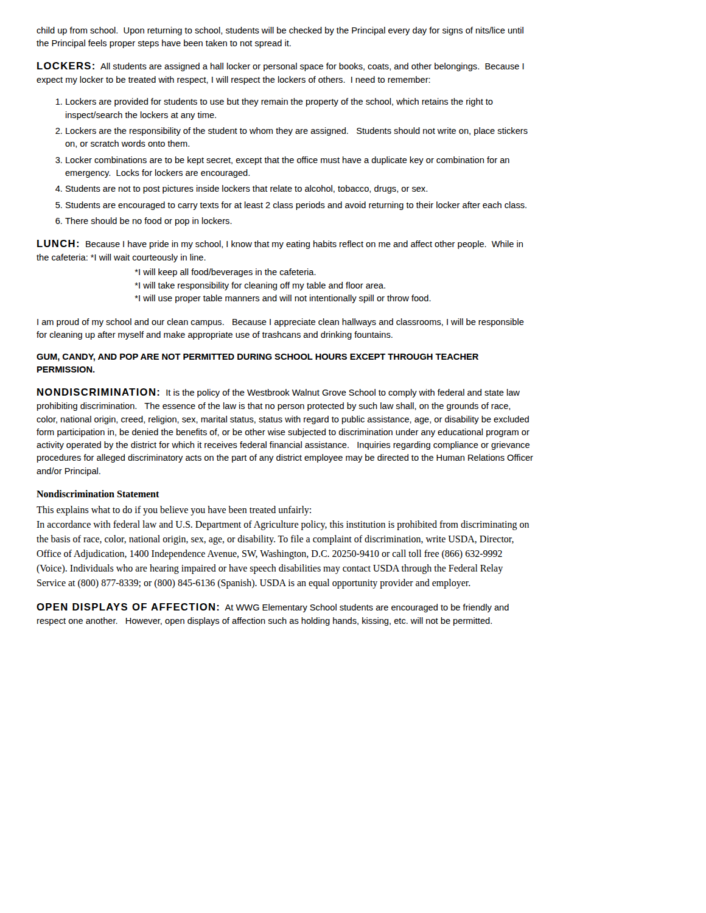child up from school. Upon returning to school, students will be checked by the Principal every day for signs of nits/lice until the Principal feels proper steps have been taken to not spread it.
LOCKERS: All students are assigned a hall locker or personal space for books, coats, and other belongings. Because I expect my locker to be treated with respect, I will respect the lockers of others. I need to remember:
Lockers are provided for students to use but they remain the property of the school, which retains the right to inspect/search the lockers at any time.
Lockers are the responsibility of the student to whom they are assigned. Students should not write on, place stickers on, or scratch words onto them.
Locker combinations are to be kept secret, except that the office must have a duplicate key or combination for an emergency. Locks for lockers are encouraged.
Students are not to post pictures inside lockers that relate to alcohol, tobacco, drugs, or sex.
Students are encouraged to carry texts for at least 2 class periods and avoid returning to their locker after each class.
There should be no food or pop in lockers.
LUNCH: Because I have pride in my school, I know that my eating habits reflect on me and affect other people. While in the cafeteria: *I will wait courteously in line.
*I will keep all food/beverages in the cafeteria.
*I will take responsibility for cleaning off my table and floor area.
*I will use proper table manners and will not intentionally spill or throw food.
I am proud of my school and our clean campus. Because I appreciate clean hallways and classrooms, I will be responsible for cleaning up after myself and make appropriate use of trashcans and drinking fountains.
GUM, CANDY, AND POP ARE NOT PERMITTED DURING SCHOOL HOURS EXCEPT THROUGH TEACHER PERMISSION.
NONDISCRIMINATION: It is the policy of the Westbrook Walnut Grove School to comply with federal and state law prohibiting discrimination. The essence of the law is that no person protected by such law shall, on the grounds of race, color, national origin, creed, religion, sex, marital status, status with regard to public assistance, age, or disability be excluded form participation in, be denied the benefits of, or be other wise subjected to discrimination under any educational program or activity operated by the district for which it receives federal financial assistance. Inquiries regarding compliance or grievance procedures for alleged discriminatory acts on the part of any district employee may be directed to the Human Relations Officer and/or Principal.
Nondiscrimination Statement
This explains what to do if you believe you have been treated unfairly:
In accordance with federal law and U.S. Department of Agriculture policy, this institution is prohibited from discriminating on the basis of race, color, national origin, sex, age, or disability. To file a complaint of discrimination, write USDA, Director, Office of Adjudication, 1400 Independence Avenue, SW, Washington, D.C. 20250-9410 or call toll free (866) 632-9992 (Voice). Individuals who are hearing impaired or have speech disabilities may contact USDA through the Federal Relay Service at (800) 877-8339; or (800) 845-6136 (Spanish). USDA is an equal opportunity provider and employer.
OPEN DISPLAYS OF AFFECTION: At WWG Elementary School students are encouraged to be friendly and respect one another. However, open displays of affection such as holding hands, kissing, etc. will not be permitted.